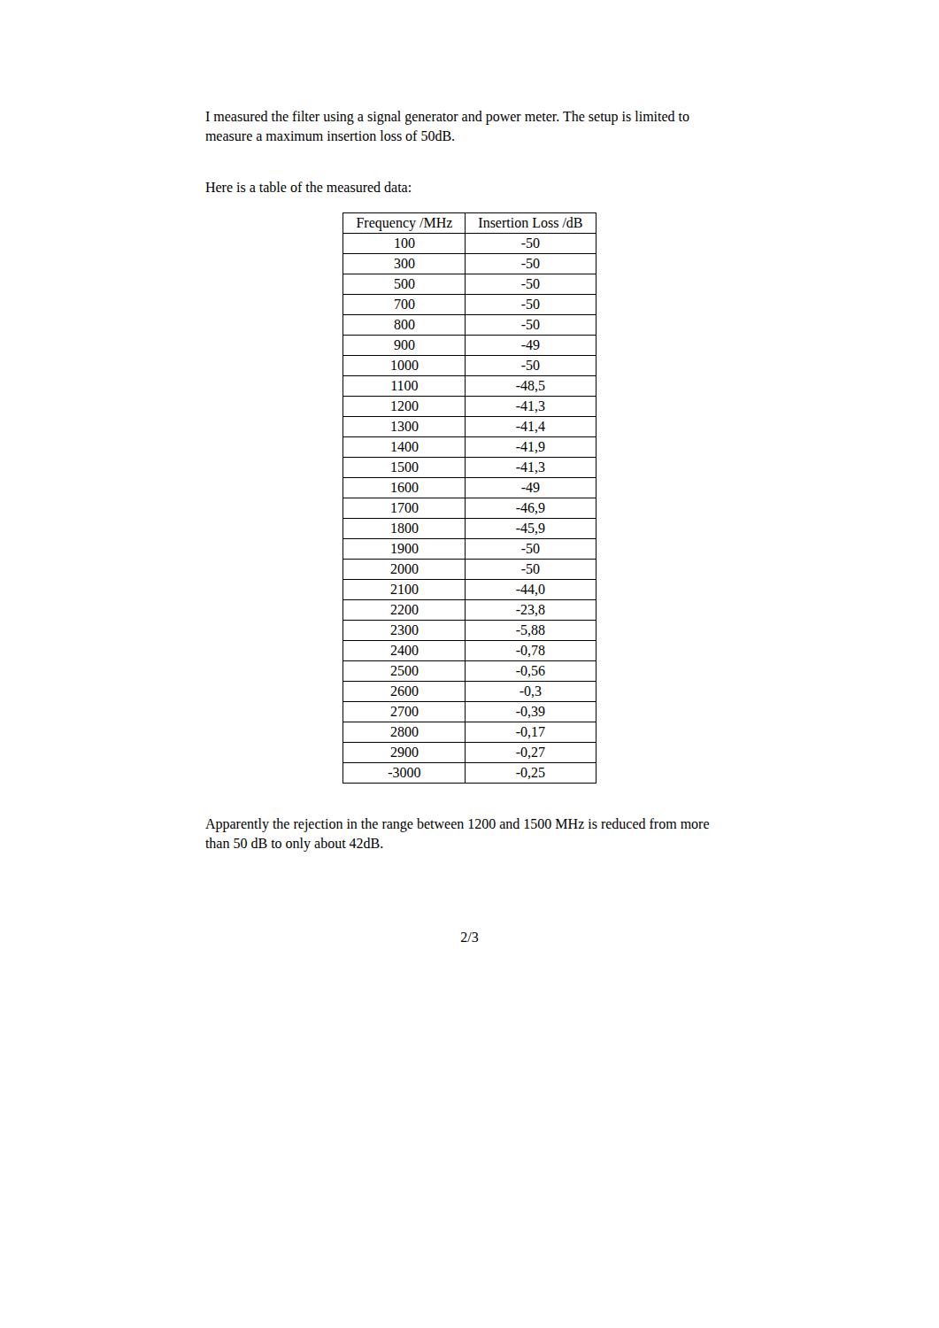I measured the filter using a signal generator and power meter. The setup is limited to measure a maximum insertion loss of 50dB.
Here is a table of the measured data:
| Frequency /MHz | Insertion Loss /dB |
| 100 | -50 |
| 300 | -50 |
| 500 | -50 |
| 700 | -50 |
| 800 | -50 |
| 900 | -49 |
| 1000 | -50 |
| 1100 | -48,5 |
| 1200 | -41,3 |
| 1300 | -41,4 |
| 1400 | -41,9 |
| 1500 | -41,3 |
| 1600 | -49 |
| 1700 | -46,9 |
| 1800 | -45,9 |
| 1900 | -50 |
| 2000 | -50 |
| 2100 | -44,0 |
| 2200 | -23,8 |
| 2300 | -5,88 |
| 2400 | -0,78 |
| 2500 | -0,56 |
| 2600 | -0,3 |
| 2700 | -0,39 |
| 2800 | -0,17 |
| 2900 | -0,27 |
| -3000 | -0,25 |
Apparently the rejection in the range between 1200 and 1500 MHz is reduced from more than 50 dB to only about 42dB.
2/3